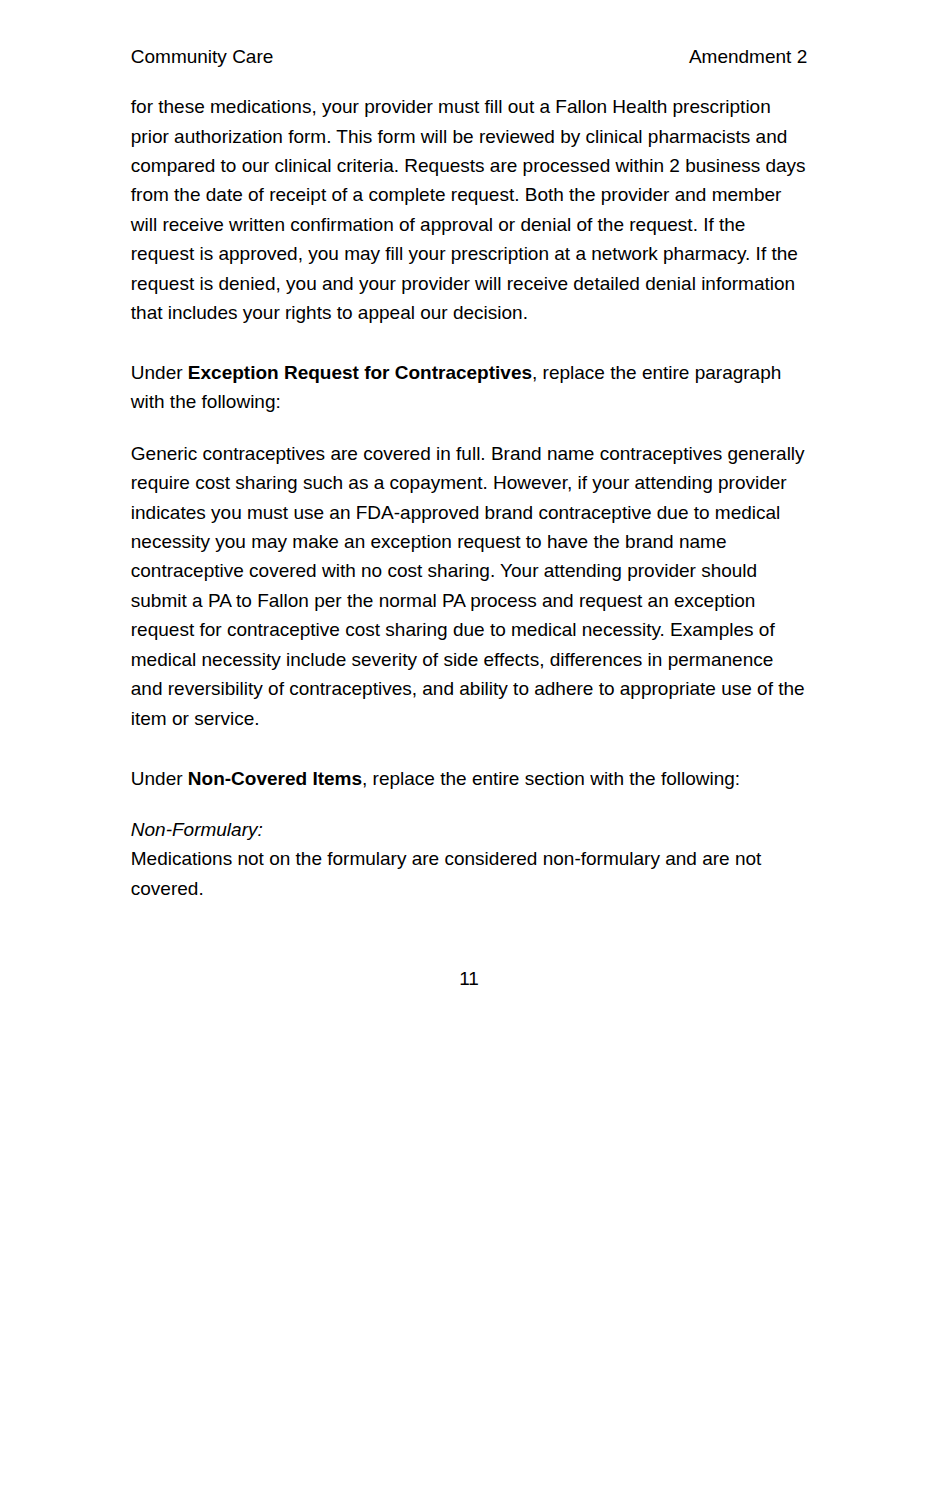Community Care
Amendment 2
for these medications, your provider must fill out a Fallon Health prescription prior authorization form. This form will be reviewed by clinical pharmacists and compared to our clinical criteria. Requests are processed within 2 business days from the date of receipt of a complete request. Both the provider and member will receive written confirmation of approval or denial of the request. If the request is approved, you may fill your prescription at a network pharmacy. If the request is denied, you and your provider will receive detailed denial information that includes your rights to appeal our decision.
Under Exception Request for Contraceptives, replace the entire paragraph with the following:
Generic contraceptives are covered in full. Brand name contraceptives generally require cost sharing such as a copayment. However, if your attending provider indicates you must use an FDA-approved brand contraceptive due to medical necessity you may make an exception request to have the brand name contraceptive covered with no cost sharing. Your attending provider should submit a PA to Fallon per the normal PA process and request an exception request for contraceptive cost sharing due to medical necessity. Examples of medical necessity include severity of side effects, differences in permanence and reversibility of contraceptives, and ability to adhere to appropriate use of the item or service.
Under Non-Covered Items, replace the entire section with the following:
Non-Formulary:
Medications not on the formulary are considered non-formulary and are not covered.
11